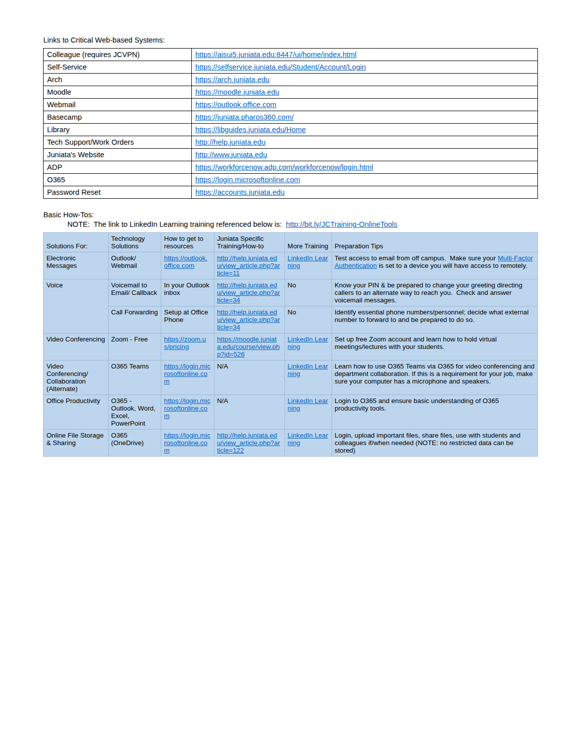Links to Critical Web-based Systems:
| Colleague (requires JCVPN) | https://aisui5.juniata.edu:8447/ui/home/index.html |
| Self-Service | https://selfservice.juniata.edu/Student/Account/Login |
| Arch | https://arch.juniata.edu |
| Moodle | https://moodle.juniata.edu |
| Webmail | https://outlook.office.com |
| Basecamp | https://juniata.pharos360.com/ |
| Library | https://libguides.juniata.edu/Home |
| Tech Support/Work Orders | http://help.juniata.edu |
| Juniata's Website | http://www.juniata.edu |
| ADP | https://workforcenow.adp.com/workforcenow/login.html |
| O365 | https://login.microsoftonline.com |
| Password Reset | https://accounts.juniata.edu |
Basic How-Tos:
NOTE: The link to LinkedIn Learning training referenced below is: http://bit.ly/JCTraining-OnlineTools
| Solutions For: | Technology Solutions | How to get to resources | Juniata Specific Training/How-to | More Training | Preparation Tips |
| --- | --- | --- | --- | --- | --- |
| Electronic Messages | Outlook/ Webmail | https://outlook.office.com | http://help.juniata.edu/view_article.php?article=11 | LinkedIn Learning | Test access to email from off campus. Make sure your Multi-Factor Authentication is set to a device you will have access to remotely. |
| Voice | Voicemail to Email/ Callback | In your Outlook inbox | http://help.juniata.edu/view_article.php?article=34 | No | Know your PIN & be prepared to change your greeting directing callers to an alternate way to reach you. Check and answer voicemail messages. |
| Call Forwarding | Setup at Office Phone | http://help.juniata.edu/view_article.php?article=34 | No | Identify essential phone numbers/personnel; decide what external number to forward to and be prepared to do so. |
| Video Conferencing | Zoom - Free | https://zoom.us/pricing | https://moodle.juniata.edu/course/view.php?id=526 | LinkedIn Learning | Set up free Zoom account and learn how to hold virtual meetings/lectures with your students. |
| Video Conferencing/ Collaboration (Alternate) | O365 Teams | https://login.microsoftonline.com | N/A | LinkedIn Learning | Learn how to use O365 Teams via O365 for video conferencing and department collaboration. If this is a requirement for your job, make sure your computer has a microphone and speakers. |
| Office Productivity | O365 - Outlook, Word, Excel, PowerPoint | https://login.microsoftonline.com | N/A | LinkedIn Learning | Login to O365 and ensure basic understanding of O365 productivity tools. |
| Online File Storage & Sharing | O365 (OneDrive) | https://login.microsoftonline.com | http://help.juniata.edu/view_article.php?article=122 | LinkedIn Learning | Login, upload important files, share files, use with students and colleagues if/when needed (NOTE: no restricted data can be stored) |